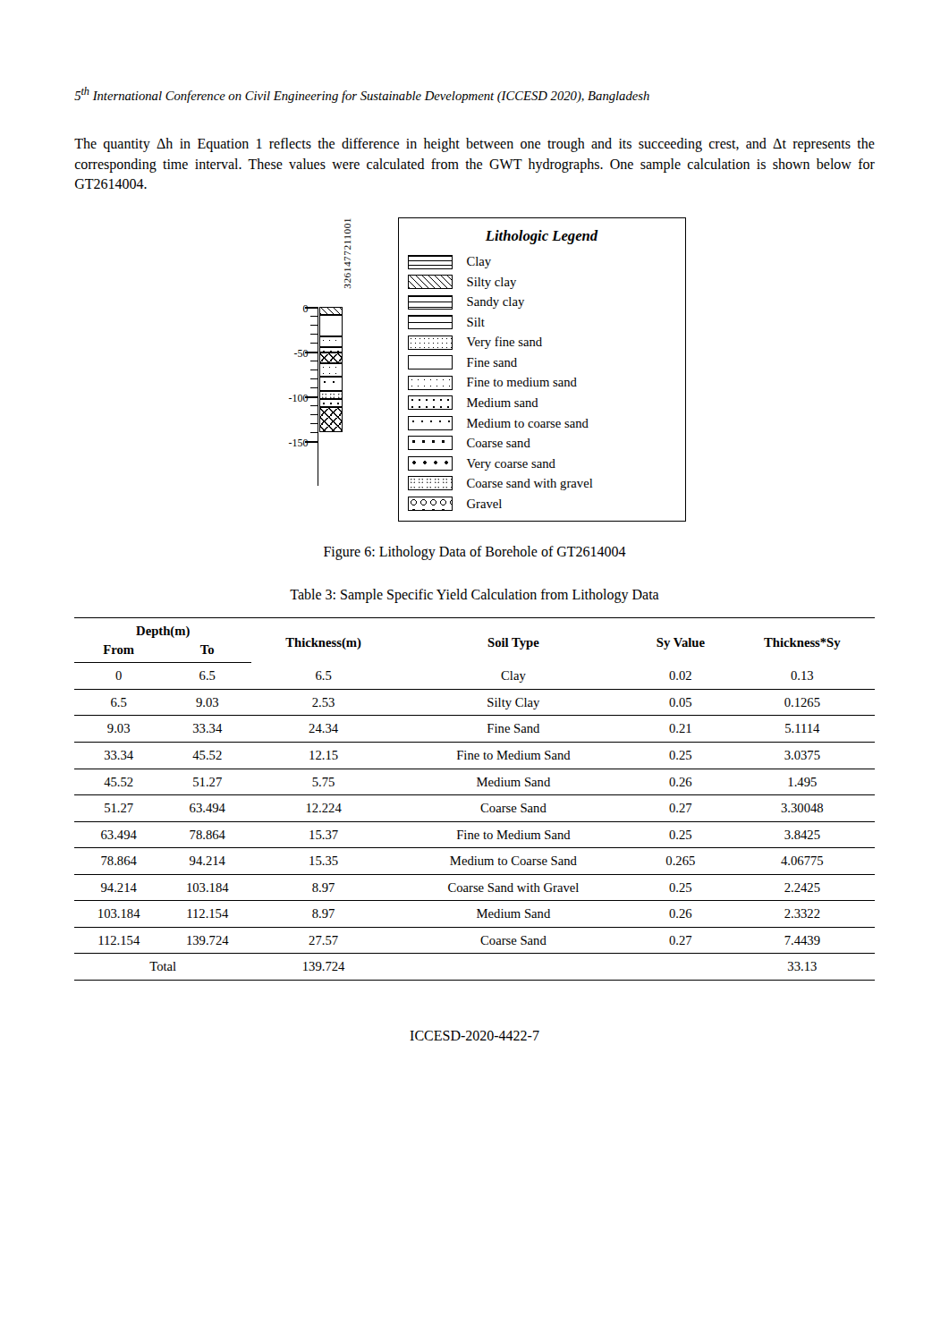5th International Conference on Civil Engineering for Sustainable Development (ICCESD 2020), Bangladesh
The quantity Δh in Equation 1 reflects the difference in height between one trough and its succeeding crest, and Δt represents the corresponding time interval. These values were calculated from the GWT hydrographs. One sample calculation is shown below for GT2614004.
3261477211001
0
-50
-100
-150
Lithologic Legend
| | Clay |
| | Silty clay |
| | Sandy clay |
| | Silt |
| | Very fine sand |
| | Fine sand |
| | Fine to medium sand |
| | Medium sand |
| | Medium to coarse sand |
| | Coarse sand |
| | Very coarse sand |
| | Coarse sand with gravel |
| | Gravel |
Figure 6: Lithology Data of Borehole of GT2614004
Table 3: Sample Specific Yield Calculation from Lithology Data
| Depth(m) | Thickness(m) | Soil Type | Sy Value | Thickness*Sy |
| --- | --- | --- | --- | --- |
| From | To |
| 0 | 6.5 | 6.5 | Clay | 0.02 | 0.13 |
| 6.5 | 9.03 | 2.53 | Silty Clay | 0.05 | 0.1265 |
| 9.03 | 33.34 | 24.34 | Fine Sand | 0.21 | 5.1114 |
| 33.34 | 45.52 | 12.15 | Fine to Medium Sand | 0.25 | 3.0375 |
| 45.52 | 51.27 | 5.75 | Medium Sand | 0.26 | 1.495 |
| 51.27 | 63.494 | 12.224 | Coarse Sand | 0.27 | 3.30048 |
| 63.494 | 78.864 | 15.37 | Fine to Medium Sand | 0.25 | 3.8425 |
| 78.864 | 94.214 | 15.35 | Medium to Coarse Sand | 0.265 | 4.06775 |
| 94.214 | 103.184 | 8.97 | Coarse Sand with Gravel | 0.25 | 2.2425 |
| 103.184 | 112.154 | 8.97 | Medium Sand | 0.26 | 2.3322 |
| 112.154 | 139.724 | 27.57 | Coarse Sand | 0.27 | 7.4439 |
| Total | 139.724 | | | 33.13 |
ICCESD-2020-4422-7